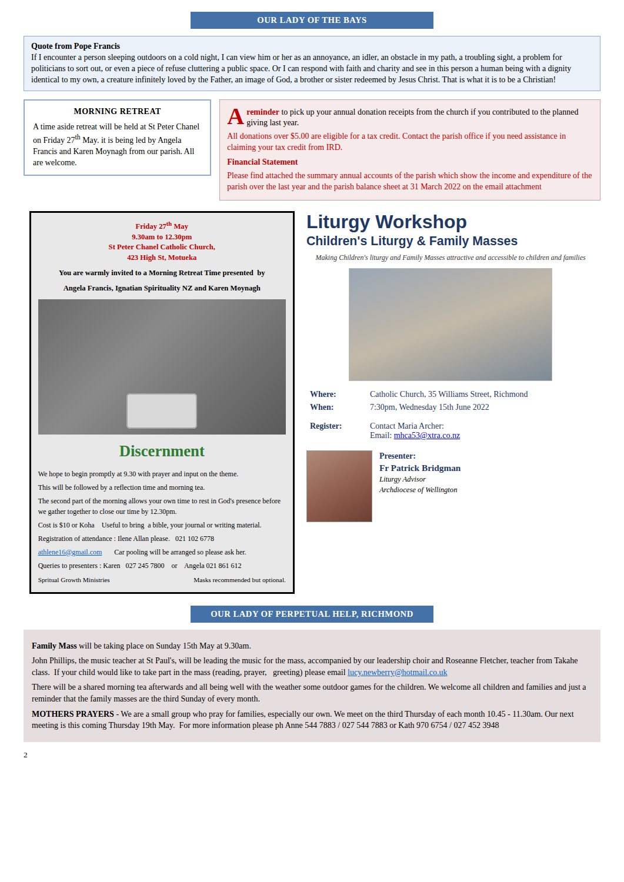OUR LADY OF THE BAYS
Quote from Pope Francis
If I encounter a person sleeping outdoors on a cold night, I can view him or her as an annoyance, an idler, an obstacle in my path, a troubling sight, a problem for politicians to sort out, or even a piece of refuse cluttering a public space. Or I can respond with faith and charity and see in this person a human being with a dignity identical to my own, a creature infinitely loved by the Father, an image of God, a brother or sister redeemed by Jesus Christ. That is what it is to be a Christian!
MORNING RETREAT
A time aside retreat will be held at St Peter Chanel on Friday 27th May. it is being led by Angela Francis and Karen Moynagh from our parish. All are welcome.
A reminder to pick up your annual donation receipts from the church if you contributed to the planned giving last year.
All donations over $5.00 are eligible for a tax credit. Contact the parish office if you need assistance in claiming your tax credit from IRD.
Financial Statement
Please find attached the summary annual accounts of the parish which show the income and expenditure of the parish over the last year and the parish balance sheet at 31 March 2022 on the email attachment
Friday 27th May
9.30am to 12.30pm
St Peter Chanel Catholic Church,
423 High St, Motueka
You are warmly invited to a Morning Retreat Time presented by
Angela Francis, Ignatian Spirituality NZ and Karen Moynagh
Discernment
We hope to begin promptly at 9.30 with prayer and input on the theme.
This will be followed by a reflection time and morning tea.
The second part of the morning allows your own time to rest in God's presence before we gather together to close our time by 12.30pm.
Cost is $10 or Koha Useful to bring a bible, your journal or writing material.
Registration of attendance : Ilene Allan please. 021 102 6778
athlene16@gmail.com Car pooling will be arranged so please ask her.
Queries to presenters : Karen 027 245 7800 or Angela 021 861 612
Spritual Growth Ministries Masks recommended but optional.
Liturgy Workshop
Children's Liturgy & Family Masses
Making Children's liturgy and Family Masses attractive and accessible to children and families
| Where: | Catholic Church, 35 Williams Street, Richmond |
| When: | 7:30pm, Wednesday 15th June 2022 |
| Register: | Contact Maria Archer: Email: mhca53@xtra.co.nz |
Presenter:
Fr Patrick Bridgman
Liturgy Advisor
Archdiocese of Wellington
OUR LADY OF PERPETUAL HELP, RICHMOND
Family Mass will be taking place on Sunday 15th May at 9.30am.
John Phillips, the music teacher at St Paul's, will be leading the music for the mass, accompanied by our leadership choir and Roseanne Fletcher, teacher from Takahe class. If your child would like to take part in the mass (reading, prayer, greeting) please email lucy.newberry@hotmail.co.uk
There will be a shared morning tea afterwards and all being well with the weather some outdoor games for the children. We welcome all children and families and just a reminder that the family masses are the third Sunday of every month.
MOTHERS PRAYERS - We are a small group who pray for families, especially our own. We meet on the third Thursday of each month 10.45 - 11.30am. Our next meeting is this coming Thursday 19th May. For more information please ph Anne 544 7883 / 027 544 7883 or Kath 970 6754 / 027 452 3948
2